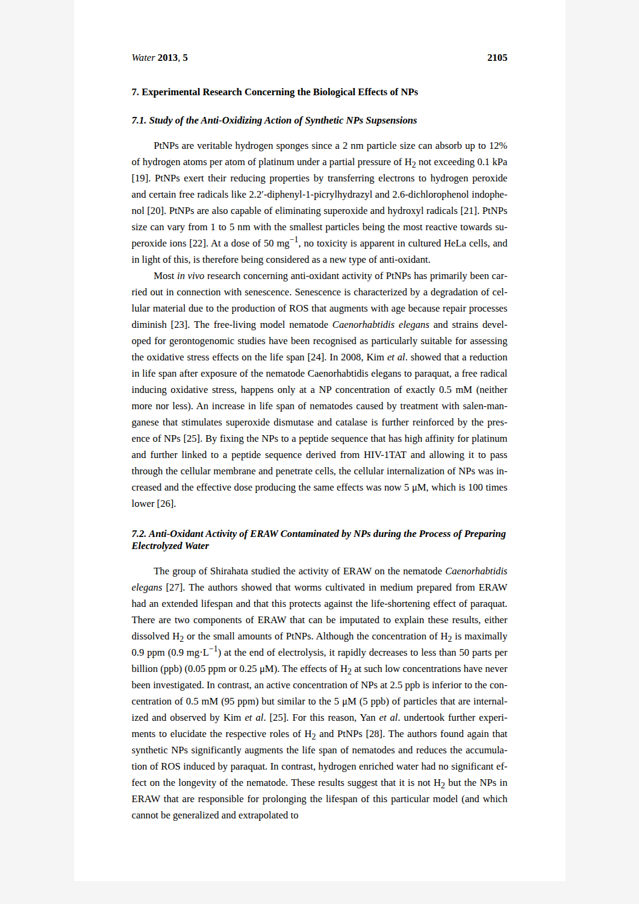Water 2013, 5 2105
7. Experimental Research Concerning the Biological Effects of NPs
7.1. Study of the Anti-Oxidizing Action of Synthetic NPs Supsensions
PtNPs are veritable hydrogen sponges since a 2 nm particle size can absorb up to 12% of hydrogen atoms per atom of platinum under a partial pressure of H2 not exceeding 0.1 kPa [19]. PtNPs exert their reducing properties by transferring electrons to hydrogen peroxide and certain free radicals like 2.2′-diphenyl-1-picrylhydrazyl and 2.6-dichlorophenol indophenol [20]. PtNPs are also capable of eliminating superoxide and hydroxyl radicals [21]. PtNPs size can vary from 1 to 5 nm with the smallest particles being the most reactive towards superoxide ions [22]. At a dose of 50 mg−1, no toxicity is apparent in cultured HeLa cells, and in light of this, is therefore being considered as a new type of anti-oxidant.
Most in vivo research concerning anti-oxidant activity of PtNPs has primarily been carried out in connection with senescence. Senescence is characterized by a degradation of cellular material due to the production of ROS that augments with age because repair processes diminish [23]. The free-living model nematode Caenorhabtidis elegans and strains developed for gerontogenomic studies have been recognised as particularly suitable for assessing the oxidative stress effects on the life span [24]. In 2008, Kim et al. showed that a reduction in life span after exposure of the nematode Caenorhabtidis elegans to paraquat, a free radical inducing oxidative stress, happens only at a NP concentration of exactly 0.5 mM (neither more nor less). An increase in life span of nematodes caused by treatment with salen-manganese that stimulates superoxide dismutase and catalase is further reinforced by the presence of NPs [25]. By fixing the NPs to a peptide sequence that has high affinity for platinum and further linked to a peptide sequence derived from HIV-1TAT and allowing it to pass through the cellular membrane and penetrate cells, the cellular internalization of NPs was increased and the effective dose producing the same effects was now 5 μM, which is 100 times lower [26].
7.2. Anti-Oxidant Activity of ERAW Contaminated by NPs during the Process of Preparing
Electrolyzed Water
The group of Shirahata studied the activity of ERAW on the nematode Caenorhabtidis elegans [27]. The authors showed that worms cultivated in medium prepared from ERAW had an extended lifespan and that this protects against the life-shortening effect of paraquat. There are two components of ERAW that can be imputated to explain these results, either dissolved H2 or the small amounts of PtNPs. Although the concentration of H2 is maximally 0.9 ppm (0.9 mg·L−1) at the end of electrolysis, it rapidly decreases to less than 50 parts per billion (ppb) (0.05 ppm or 0.25 μM). The effects of H2 at such low concentrations have never been investigated. In contrast, an active concentration of NPs at 2.5 ppb is inferior to the concentration of 0.5 mM (95 ppm) but similar to the 5 μM (5 ppb) of particles that are internalized and observed by Kim et al. [25]. For this reason, Yan et al. undertook further experiments to elucidate the respective roles of H2 and PtNPs [28]. The authors found again that synthetic NPs significantly augments the life span of nematodes and reduces the accumulation of ROS induced by paraquat. In contrast, hydrogen enriched water had no significant effect on the longevity of the nematode. These results suggest that it is not H2 but the NPs in ERAW that are responsible for prolonging the lifespan of this particular model (and which cannot be generalized and extrapolated to